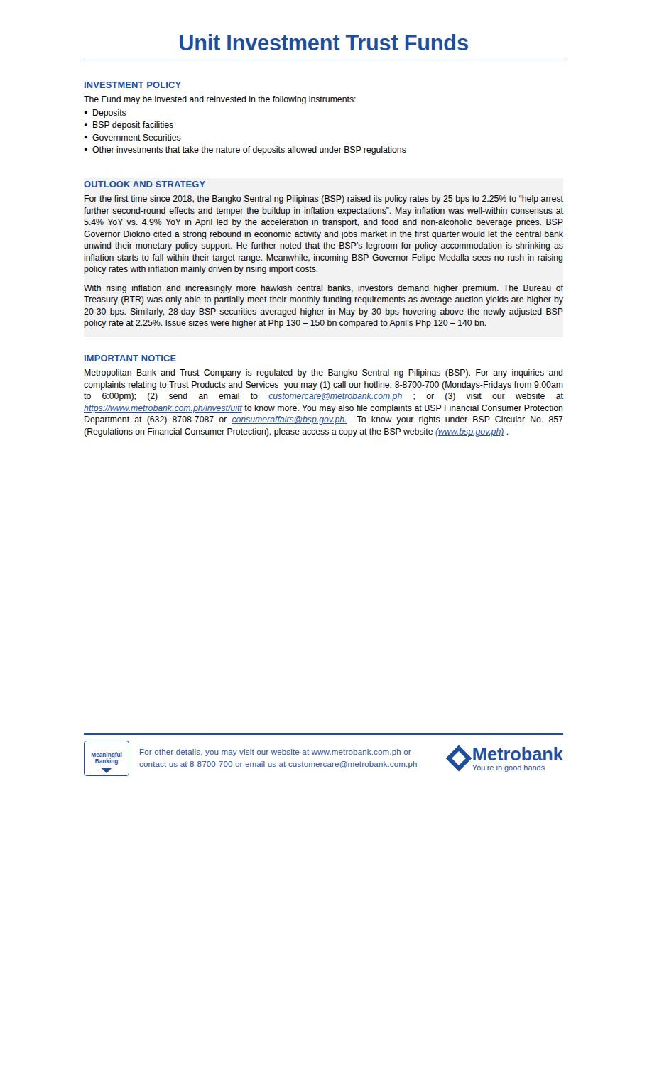Unit Investment Trust Funds
INVESTMENT POLICY
The Fund may be invested and reinvested in the following instruments:
Deposits
BSP deposit facilities
Government Securities
Other investments that take the nature of deposits allowed under BSP regulations
OUTLOOK AND STRATEGY
For the first time since 2018, the Bangko Sentral ng Pilipinas (BSP) raised its policy rates by 25 bps to 2.25% to “help arrest further second-round effects and temper the buildup in inflation expectations”. May inflation was well-within consensus at 5.4% YoY vs. 4.9% YoY in April led by the acceleration in transport, and food and non-alcoholic beverage prices. BSP Governor Diokno cited a strong rebound in economic activity and jobs market in the first quarter would let the central bank unwind their monetary policy support. He further noted that the BSP’s legroom for policy accommodation is shrinking as inflation starts to fall within their target range. Meanwhile, incoming BSP Governor Felipe Medalla sees no rush in raising policy rates with inflation mainly driven by rising import costs.
With rising inflation and increasingly more hawkish central banks, investors demand higher premium. The Bureau of Treasury (BTR) was only able to partially meet their monthly funding requirements as average auction yields are higher by 20-30 bps. Similarly, 28-day BSP securities averaged higher in May by 30 bps hovering above the newly adjusted BSP policy rate at 2.25%. Issue sizes were higher at Php 130 – 150 bn compared to April’s Php 120 – 140 bn.
IMPORTANT NOTICE
Metropolitan Bank and Trust Company is regulated by the Bangko Sentral ng Pilipinas (BSP). For any inquiries and complaints relating to Trust Products and Services you may (1) call our hotline: 8-8700-700 (Mondays-Fridays from 9:00am to 6:00pm); (2) send an email to customercare@metrobank.com.ph ; or (3) visit our website at https://www.metrobank.com.ph/invest/uitf to know more. You may also file complaints at BSP Financial Consumer Protection Department at (632) 8708-7087 or consumeraffairs@bsp.gov.ph. To know your rights under BSP Circular No. 857 (Regulations on Financial Consumer Protection), please access a copy at the BSP website (www.bsp.gov.ph) .
Meaningful
Banking
For other details, you may visit our website at www.metrobank.com.ph or contact us at 8-8700-700 or email us at customercare@metrobank.com.ph
Metrobank
You’re in good hands